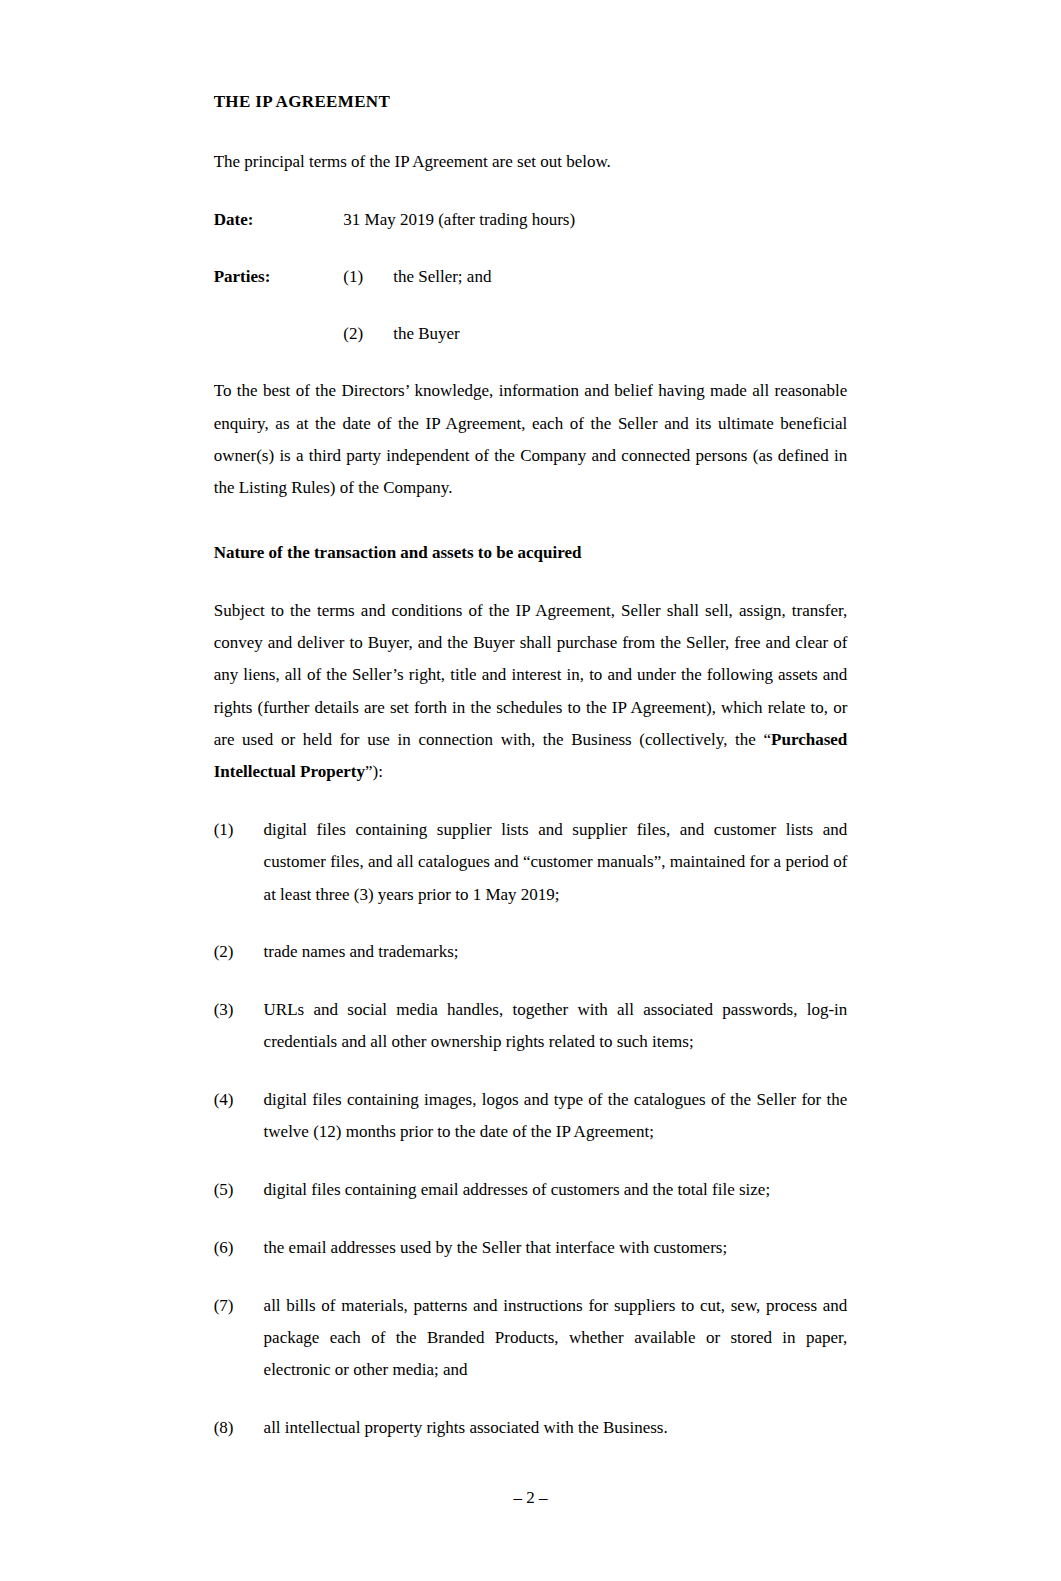THE IP AGREEMENT
The principal terms of the IP Agreement are set out below.
Date:
31 May 2019 (after trading hours)
Parties:
(1)
the Seller; and
(2)
the Buyer
To the best of the Directors’ knowledge, information and belief having made all reasonable enquiry, as at the date of the IP Agreement, each of the Seller and its ultimate beneficial owner(s) is a third party independent of the Company and connected persons (as defined in the Listing Rules) of the Company.
Nature of the transaction and assets to be acquired
Subject to the terms and conditions of the IP Agreement, Seller shall sell, assign, transfer, convey and deliver to Buyer, and the Buyer shall purchase from the Seller, free and clear of any liens, all of the Seller’s right, title and interest in, to and under the following assets and rights (further details are set forth in the schedules to the IP Agreement), which relate to, or are used or held for use in connection with, the Business (collectively, the “Purchased Intellectual Property”):
(1) digital files containing supplier lists and supplier files, and customer lists and customer files, and all catalogues and “customer manuals”, maintained for a period of at least three (3) years prior to 1 May 2019;
(2) trade names and trademarks;
(3) URLs and social media handles, together with all associated passwords, log-in credentials and all other ownership rights related to such items;
(4) digital files containing images, logos and type of the catalogues of the Seller for the twelve (12) months prior to the date of the IP Agreement;
(5) digital files containing email addresses of customers and the total file size;
(6) the email addresses used by the Seller that interface with customers;
(7) all bills of materials, patterns and instructions for suppliers to cut, sew, process and package each of the Branded Products, whether available or stored in paper, electronic or other media; and
(8) all intellectual property rights associated with the Business.
– 2 –